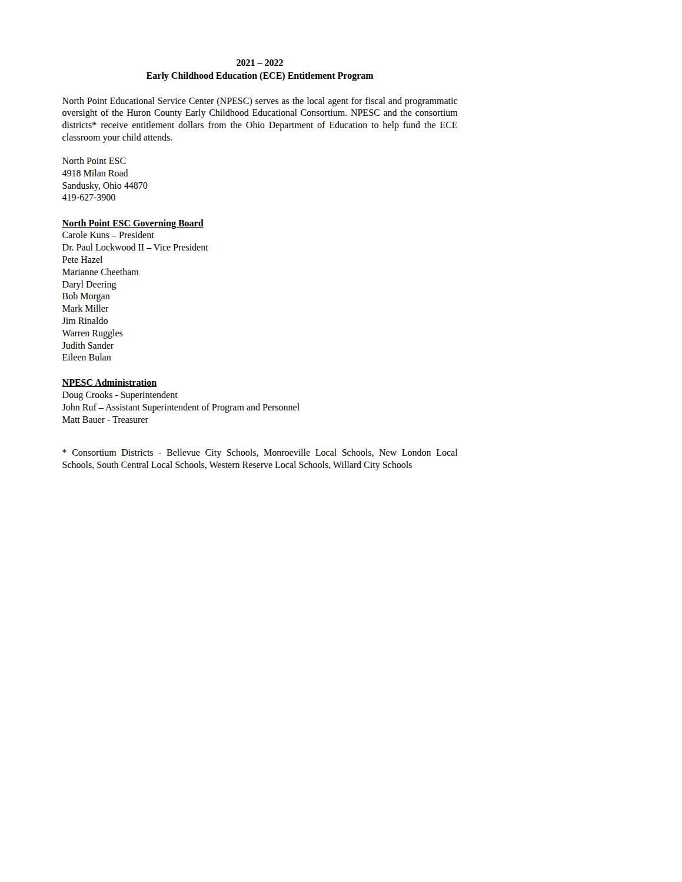2021 – 2022
Early Childhood Education (ECE) Entitlement Program
North Point Educational Service Center (NPESC) serves as the local agent for fiscal and programmatic oversight of the Huron County Early Childhood Educational Consortium. NPESC and the consortium districts* receive entitlement dollars from the Ohio Department of Education to help fund the ECE classroom your child attends.
North Point ESC
4918 Milan Road
Sandusky, Ohio 44870
419-627-3900
North Point ESC Governing Board
Carole Kuns – President
Dr. Paul Lockwood II – Vice President
Pete Hazel
Marianne Cheetham
Daryl Deering
Bob Morgan
Mark Miller
Jim Rinaldo
Warren Ruggles
Judith Sander
Eileen Bulan
NPESC Administration
Doug Crooks - Superintendent
John Ruf – Assistant Superintendent of Program and Personnel
Matt Bauer - Treasurer
* Consortium Districts - Bellevue City Schools, Monroeville Local Schools, New London Local Schools, South Central Local Schools, Western Reserve Local Schools, Willard City Schools